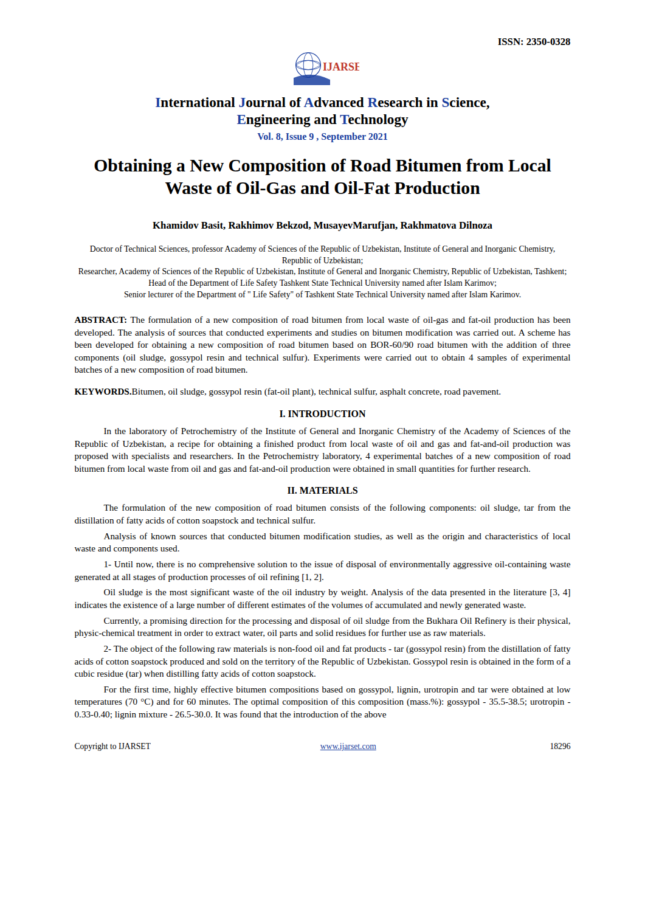ISSN: 2350-0328
IJARSET
International Journal of Advanced Research in Science,
Engineering and Technology
Vol. 8, Issue 9 , September 2021
Obtaining a New Composition of Road Bitumen from Local Waste of Oil-Gas and Oil-Fat Production
Khamidov Basit, Rakhimov Bekzod, MusayevMarufjan, Rakhmatova Dilnoza
Doctor of Technical Sciences, professor Academy of Sciences of the Republic of Uzbekistan, Institute of General and Inorganic Chemistry, Republic of Uzbekistan;
Researcher, Academy of Sciences of the Republic of Uzbekistan, Institute of General and Inorganic Chemistry, Republic of Uzbekistan, Tashkent;
Head of the Department of Life Safety Tashkent State Technical University named after Islam Karimov;
Senior lecturer of the Department of " Life Safety" of Tashkent State Technical University named after Islam Karimov.
ABSTRACT: The formulation of a new composition of road bitumen from local waste of oil-gas and fat-oil production has been developed. The analysis of sources that conducted experiments and studies on bitumen modification was carried out. A scheme has been developed for obtaining a new composition of road bitumen based on BOR-60/90 road bitumen with the addition of three components (oil sludge, gossypol resin and technical sulfur). Experiments were carried out to obtain 4 samples of experimental batches of a new composition of road bitumen.
KEYWORDS. Bitumen, oil sludge, gossypol resin (fat-oil plant), technical sulfur, asphalt concrete, road pavement.
I. Introduction
In the laboratory of Petrochemistry of the Institute of General and Inorganic Chemistry of the Academy of Sciences of the Republic of Uzbekistan, a recipe for obtaining a finished product from local waste of oil and gas and fat-and-oil production was proposed with specialists and researchers. In the Petrochemistry laboratory, 4 experimental batches of a new composition of road bitumen from local waste from oil and gas and fat-and-oil production were obtained in small quantities for further research.
II. Materials
The formulation of the new composition of road bitumen consists of the following components: oil sludge, tar from the distillation of fatty acids of cotton soapstock and technical sulfur.
Analysis of known sources that conducted bitumen modification studies, as well as the origin and characteristics of local waste and components used.
1- Until now, there is no comprehensive solution to the issue of disposal of environmentally aggressive oil-containing waste generated at all stages of production processes of oil refining [1, 2].
Oil sludge is the most significant waste of the oil industry by weight. Analysis of the data presented in the literature [3, 4] indicates the existence of a large number of different estimates of the volumes of accumulated and newly generated waste.
Currently, a promising direction for the processing and disposal of oil sludge from the Bukhara Oil Refinery is their physical, physic-chemical treatment in order to extract water, oil parts and solid residues for further use as raw materials.
2- The object of the following raw materials is non-food oil and fat products - tar (gossypol resin) from the distillation of fatty acids of cotton soapstock produced and sold on the territory of the Republic of Uzbekistan. Gossypol resin is obtained in the form of a cubic residue (tar) when distilling fatty acids of cotton soapstock.
For the first time, highly effective bitumen compositions based on gossypol, lignin, urotropin and tar were obtained at low temperatures (70 °C) and for 60 minutes. The optimal composition of this composition (mass.%): gossypol - 35.5-38.5; urotropin - 0.33-0.40; lignin mixture - 26.5-30.0. It was found that the introduction of the above
Copyright to IJARSET www.ijarset.com 18296